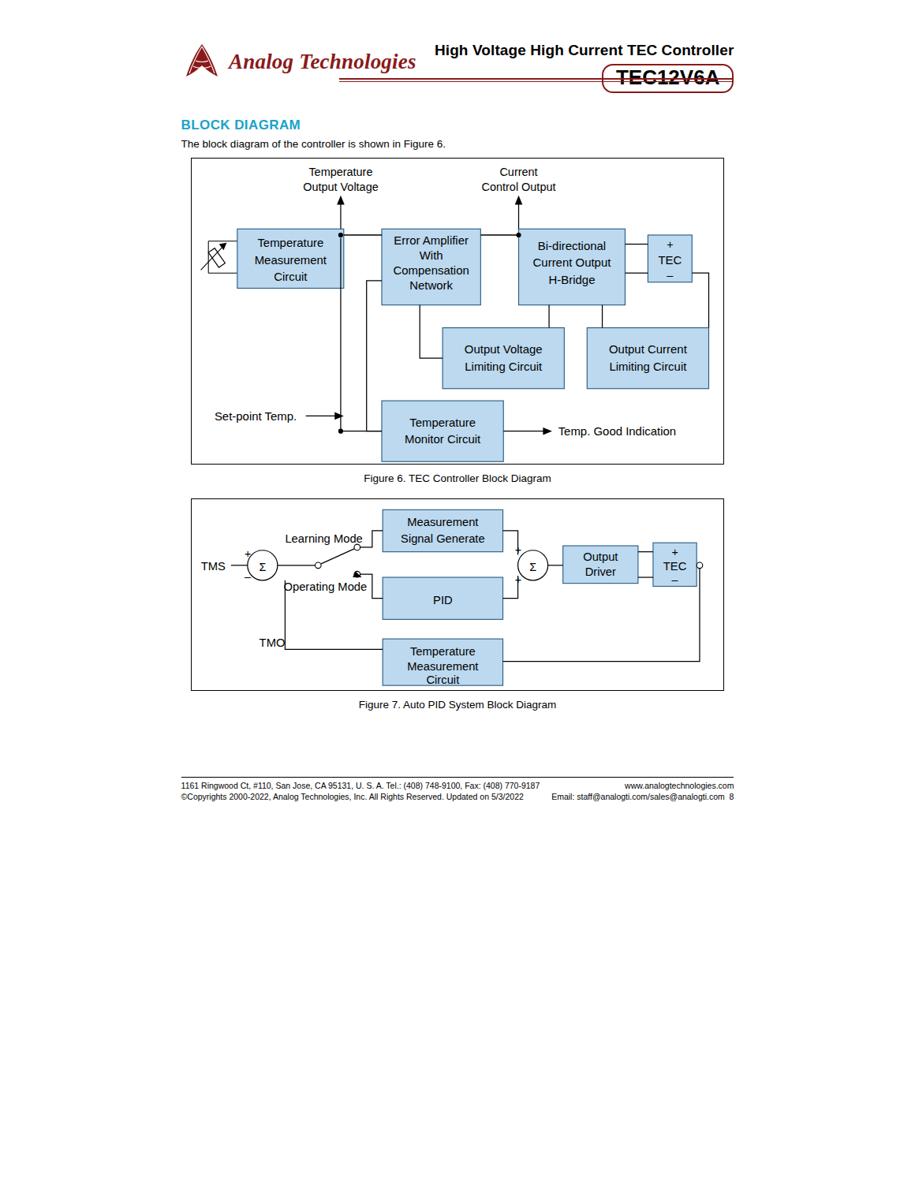Analog Technologies
High Voltage High Current TEC Controller
TEC12V6A
BLOCK DIAGRAM
The block diagram of the controller is shown in Figure 6.
Temperature Output Voltage Current Control Output Temperature Measurement Circuit Error Amplifier With Compensation Network Bi-directional Current Output H-Bridge + TEC – Output Voltage Limiting Circuit Output Current Limiting Circuit Temperature Monitor Circuit Set-point Temp. Temp. Good Indication
Figure 6. TEC Controller Block Diagram
Measurement Signal Generate PID Temperature Measurement Circuit Output Driver + TEC – Σ + – TMS Learning Mode Operating Mode Σ + + TMO
Figure 7. Auto PID System Block Diagram
1161 Ringwood Ct, #110, San Jose, CA 95131, U. S. A. Tel.: (408) 748-9100, Fax: (408) 770-9187 www.analogtechnologies.com
©Copyrights 2000-2022, Analog Technologies, Inc. All Rights Reserved. Updated on 5/3/2022 Email: staff@analogti.com/sales@analogti.com 8